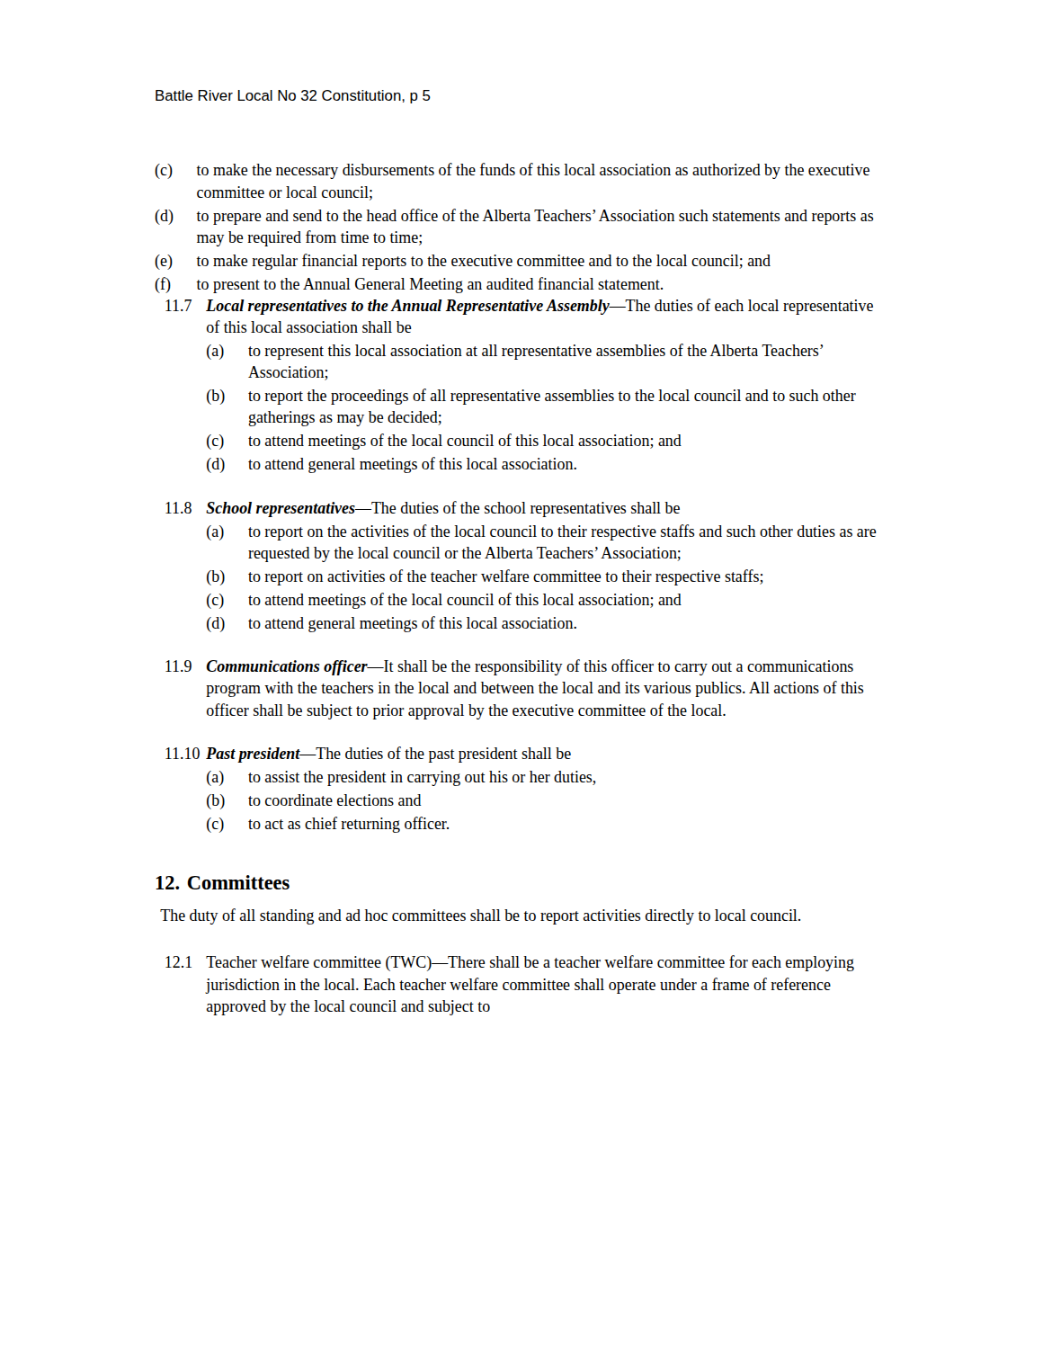Battle River Local No 32 Constitution, p 5
(c) to make the necessary disbursements of the funds of this local association as authorized by the executive committee or local council;
(d) to prepare and send to the head office of the Alberta Teachers’ Association such statements and reports as may be required from time to time;
(e) to make regular financial reports to the executive committee and to the local council; and
(f) to present to the Annual General Meeting an audited financial statement.
11.7
Local representatives to the Annual Representative Assembly—The duties of each local representative of this local association shall be
(a) to represent this local association at all representative assemblies of the Alberta Teachers’ Association;
(b) to report the proceedings of all representative assemblies to the local council and to such other gatherings as may be decided;
(c) to attend meetings of the local council of this local association; and
(d) to attend general meetings of this local association.
11.8
School representatives—The duties of the school representatives shall be
(a) to report on the activities of the local council to their respective staffs and such other duties as are requested by the local council or the Alberta Teachers’ Association;
(b) to report on activities of the teacher welfare committee to their respective staffs;
(c) to attend meetings of the local council of this local association; and
(d) to attend general meetings of this local association.
11.9
Communications officer—It shall be the responsibility of this officer to carry out a communications program with the teachers in the local and between the local and its various publics. All actions of this officer shall be subject to prior approval by the executive committee of the local.
11.10
Past president—The duties of the past president shall be
(a) to assist the president in carrying out his or her duties,
(b) to coordinate elections and
(c) to act as chief returning officer.
12. Committees
The duty of all standing and ad hoc committees shall be to report activities directly to local council.
12.1
Teacher welfare committee (TWC)—There shall be a teacher welfare committee for each employing jurisdiction in the local. Each teacher welfare committee shall operate under a frame of reference approved by the local council and subject to